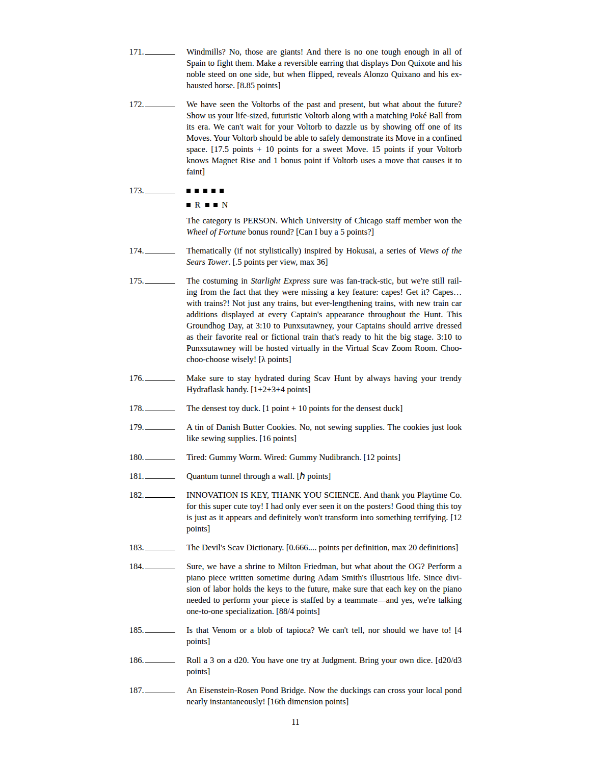171.
Windmills? No, those are giants! And there is no one tough enough in all of Spain to fight them. Make a reversible earring that displays Don Quixote and his noble steed on one side, but when flipped, reveals Alonzo Quixano and his exhausted horse. [8.85 points]
172.
We have seen the Voltorbs of the past and present, but what about the future? Show us your life-sized, futuristic Voltorb along with a matching Poké Ball from its era. We can't wait for your Voltorb to dazzle us by showing off one of its Moves. Your Voltorb should be able to safely demonstrate its Move in a confined space. [17.5 points + 10 points for a sweet Move. 15 points if your Voltorb knows Magnet Rise and 1 bonus point if Voltorb uses a move that causes it to faint]
173.
R N
The category is PERSON. Which University of Chicago staff member won the Wheel of Fortune bonus round? [Can I buy a 5 points?]
174.
Thematically (if not stylistically) inspired by Hokusai, a series of Views of the Sears Tower. [.5 points per view, max 36]
175.
The costuming in Starlight Express sure was fan-track-stic, but we're still rail-ing from the fact that they were missing a key feature: capes! Get it? Capes…with trains?! Not just any trains, but ever-lengthening trains, with new train car additions displayed at every Captain's appearance throughout the Hunt. This Groundhog Day, at 3:10 to Punxsutawney, your Captains should arrive dressed as their favorite real or fictional train that's ready to hit the big stage. 3:10 to Punxsutawney will be hosted virtually in the Virtual Scav Zoom Room. Choo-choo-choose wisely! [λ points]
176.
Make sure to stay hydrated during Scav Hunt by always having your trendy Hydraflask handy. [1+2+3+4 points]
178.
The densest toy duck. [1 point + 10 points for the densest duck]
179.
A tin of Danish Butter Cookies. No, not sewing supplies. The cookies just look like sewing supplies. [16 points]
180.
Tired: Gummy Worm. Wired: Gummy Nudibranch. [12 points]
181.
Quantum tunnel through a wall. [ℏ points]
182.
INNOVATION IS KEY, THANK YOU SCIENCE. And thank you Playtime Co. for this super cute toy! I had only ever seen it on the posters! Good thing this toy is just as it appears and definitely won't transform into something terrifying. [12 points]
183.
The Devil's Scav Dictionary. [0.666.... points per definition, max 20 definitions]
184.
Sure, we have a shrine to Milton Friedman, but what about the OG? Perform a piano piece written sometime during Adam Smith's illustrious life. Since division of labor holds the keys to the future, make sure that each key on the piano needed to perform your piece is staffed by a teammate—and yes, we're talking one-to-one specialization. [88/4 points]
185.
Is that Venom or a blob of tapioca? We can't tell, nor should we have to! [4 points]
186.
Roll a 3 on a d20. You have one try at Judgment. Bring your own dice. [d20/d3 points]
187.
An Eisenstein-Rosen Pond Bridge. Now the duckings can cross your local pond nearly instantaneously! [16th dimension points]
11